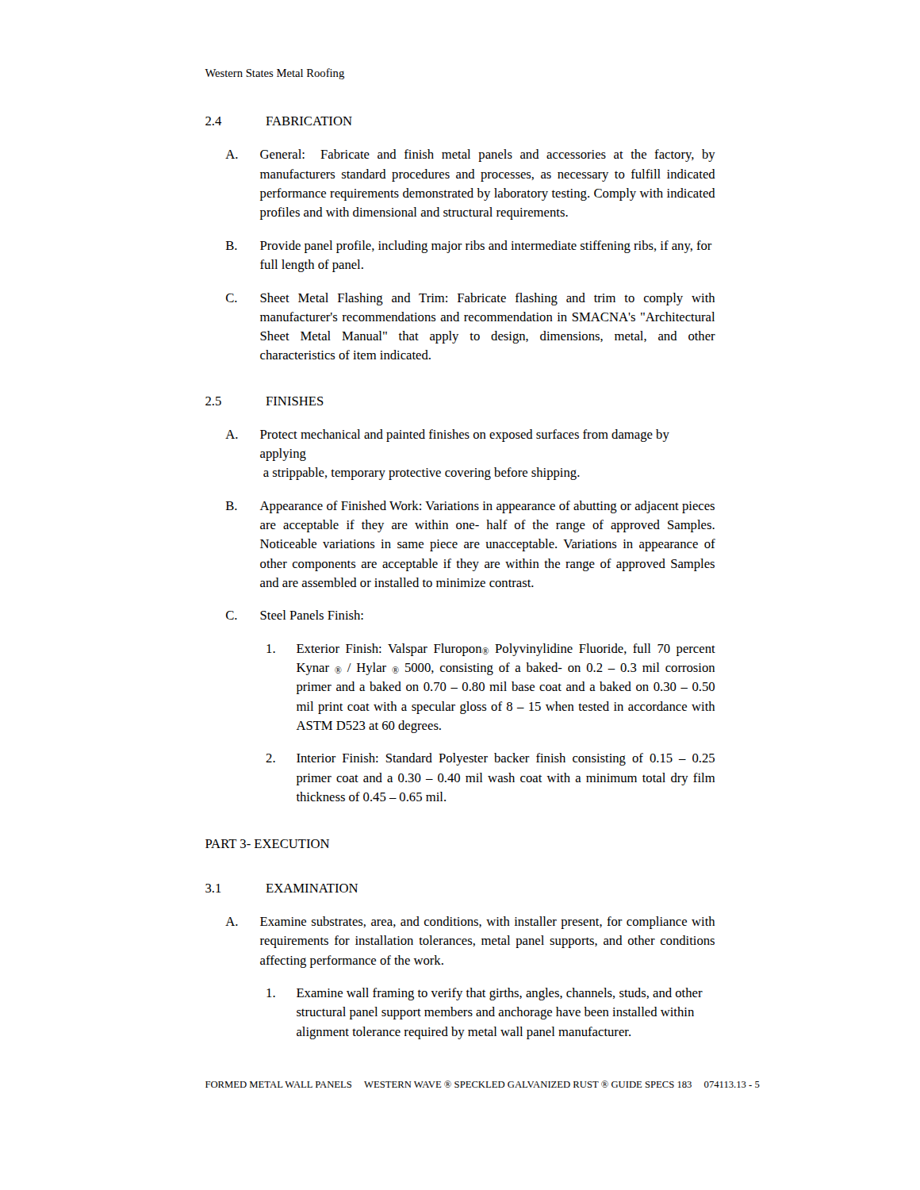Western States Metal Roofing
2.4
FABRICATION
A.
General: Fabricate and finish metal panels and accessories at the factory, by manufacturers standard procedures and processes, as necessary to fulfill indicated performance requirements demonstrated by laboratory testing. Comply with indicated profiles and with dimensional and structural requirements.
B.
Provide panel profile, including major ribs and intermediate stiffening ribs, if any, for full length of panel.
C.
Sheet Metal Flashing and Trim: Fabricate flashing and trim to comply with manufacturer's recommendations and recommendation in SMACNA's "Architectural Sheet Metal Manual" that apply to design, dimensions, metal, and other characteristics of item indicated.
2.5
FINISHES
A.
Protect mechanical and painted finishes on exposed surfaces from damage by applying
a strippable, temporary protective covering before shipping.
B.
Appearance of Finished Work: Variations in appearance of abutting or adjacent pieces are acceptable if they are within one- half of the range of approved Samples. Noticeable variations in same piece are unacceptable. Variations in appearance of other components are acceptable if they are within the range of approved Samples and are assembled or installed to minimize contrast.
C.
Steel Panels Finish:
1.
Exterior Finish: Valspar Fluropon® Polyvinylidine Fluoride, full 70 percent Kynar ® / Hylar ® 5000, consisting of a baked- on 0.2 – 0.3 mil corrosion primer and a baked on 0.70 – 0.80 mil base coat and a baked on 0.30 – 0.50 mil print coat with a specular gloss of 8 – 15 when tested in accordance with ASTM D523 at 60 degrees.
2.
Interior Finish: Standard Polyester backer finish consisting of 0.15 – 0.25 primer coat and a 0.30 – 0.40 mil wash coat with a minimum total dry film thickness of 0.45 – 0.65 mil.
PART 3- EXECUTION
3.1
EXAMINATION
A.
Examine substrates, area, and conditions, with installer present, for compliance with requirements for installation tolerances, metal panel supports, and other conditions affecting performance of the work.
1.
Examine wall framing to verify that girths, angles, channels, studs, and other structural panel support members and anchorage have been installed within alignment tolerance required by metal wall panel manufacturer.
FORMED METAL WALL PANELS
WESTERN WAVE ® SPECKLED GALVANIZED RUST ® GUIDE SPECS 183
074113.13 - 5